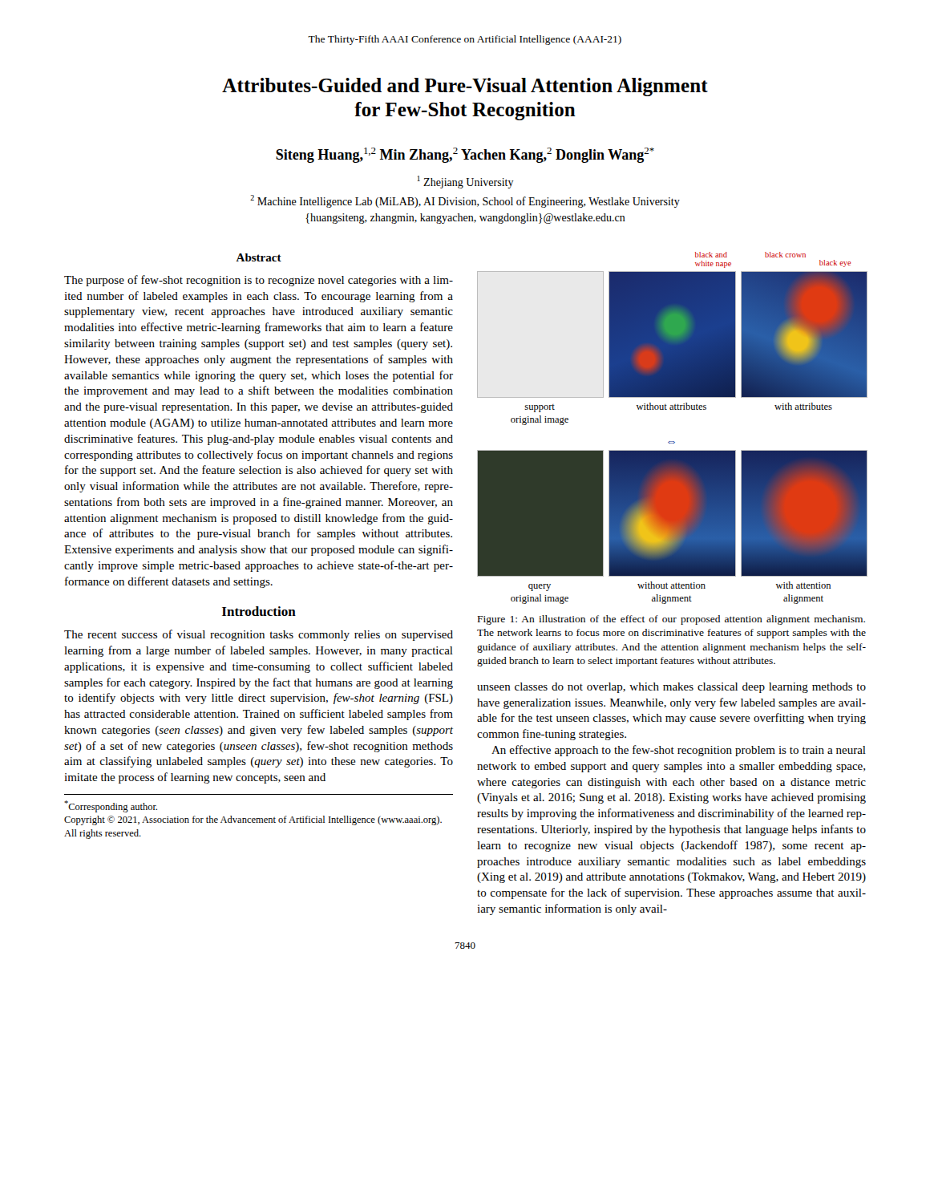The Thirty-Fifth AAAI Conference on Artificial Intelligence (AAAI-21)
Attributes-Guided and Pure-Visual Attention Alignment
for Few-Shot Recognition
Siteng Huang,1,2 Min Zhang,2 Yachen Kang,2 Donglin Wang2*
1 Zhejiang University
2 Machine Intelligence Lab (MiLAB), AI Division, School of Engineering, Westlake University
{huangsiteng, zhangmin, kangyachen, wangdonglin}@westlake.edu.cn
Abstract
The purpose of few-shot recognition is to recognize novel categories with a limited number of labeled examples in each class. To encourage learning from a supplementary view, recent approaches have introduced auxiliary semantic modalities into effective metric-learning frameworks that aim to learn a feature similarity between training samples (support set) and test samples (query set). However, these approaches only augment the representations of samples with available semantics while ignoring the query set, which loses the potential for the improvement and may lead to a shift between the modalities combination and the pure-visual representation. In this paper, we devise an attributes-guided attention module (AGAM) to utilize human-annotated attributes and learn more discriminative features. This plug-and-play module enables visual contents and corresponding attributes to collectively focus on important channels and regions for the support set. And the feature selection is also achieved for query set with only visual information while the attributes are not available. Therefore, representations from both sets are improved in a fine-grained manner. Moreover, an attention alignment mechanism is proposed to distill knowledge from the guidance of attributes to the pure-visual branch for samples without attributes. Extensive experiments and analysis show that our proposed module can significantly improve simple metric-based approaches to achieve state-of-the-art performance on different datasets and settings.
Introduction
The recent success of visual recognition tasks commonly relies on supervised learning from a large number of labeled samples. However, in many practical applications, it is expensive and time-consuming to collect sufficient labeled samples for each category. Inspired by the fact that humans are good at learning to identify objects with very little direct supervision, few-shot learning (FSL) has attracted considerable attention. Trained on sufficient labeled samples from known categories (seen classes) and given very few labeled samples (support set) of a set of new categories (unseen classes), few-shot recognition methods aim at classifying unlabeled samples (query set) into these new categories. To imitate the process of learning new concepts, seen and
*Corresponding author.
Copyright © 2021, Association for the Advancement of Artificial Intelligence (www.aaai.org). All rights reserved.
black and
white nape black crown black eye
support
original image
without attributes
with attributes
⇔
query
original image
without attention
alignment
with attention
alignment
Figure 1: An illustration of the effect of our proposed attention alignment mechanism. The network learns to focus more on discriminative features of support samples with the guidance of auxiliary attributes. And the attention alignment mechanism helps the self-guided branch to learn to select important features without attributes.
unseen classes do not overlap, which makes classical deep learning methods to have generalization issues. Meanwhile, only very few labeled samples are available for the test unseen classes, which may cause severe overfitting when trying common fine-tuning strategies.
An effective approach to the few-shot recognition problem is to train a neural network to embed support and query samples into a smaller embedding space, where categories can distinguish with each other based on a distance metric (Vinyals et al. 2016; Sung et al. 2018). Existing works have achieved promising results by improving the informativeness and discriminability of the learned representations. Ulteriorly, inspired by the hypothesis that language helps infants to learn to recognize new visual objects (Jackendoff 1987), some recent approaches introduce auxiliary semantic modalities such as label embeddings (Xing et al. 2019) and attribute annotations (Tokmakov, Wang, and Hebert 2019) to compensate for the lack of supervision. These approaches assume that auxiliary semantic information is only avail-
7840